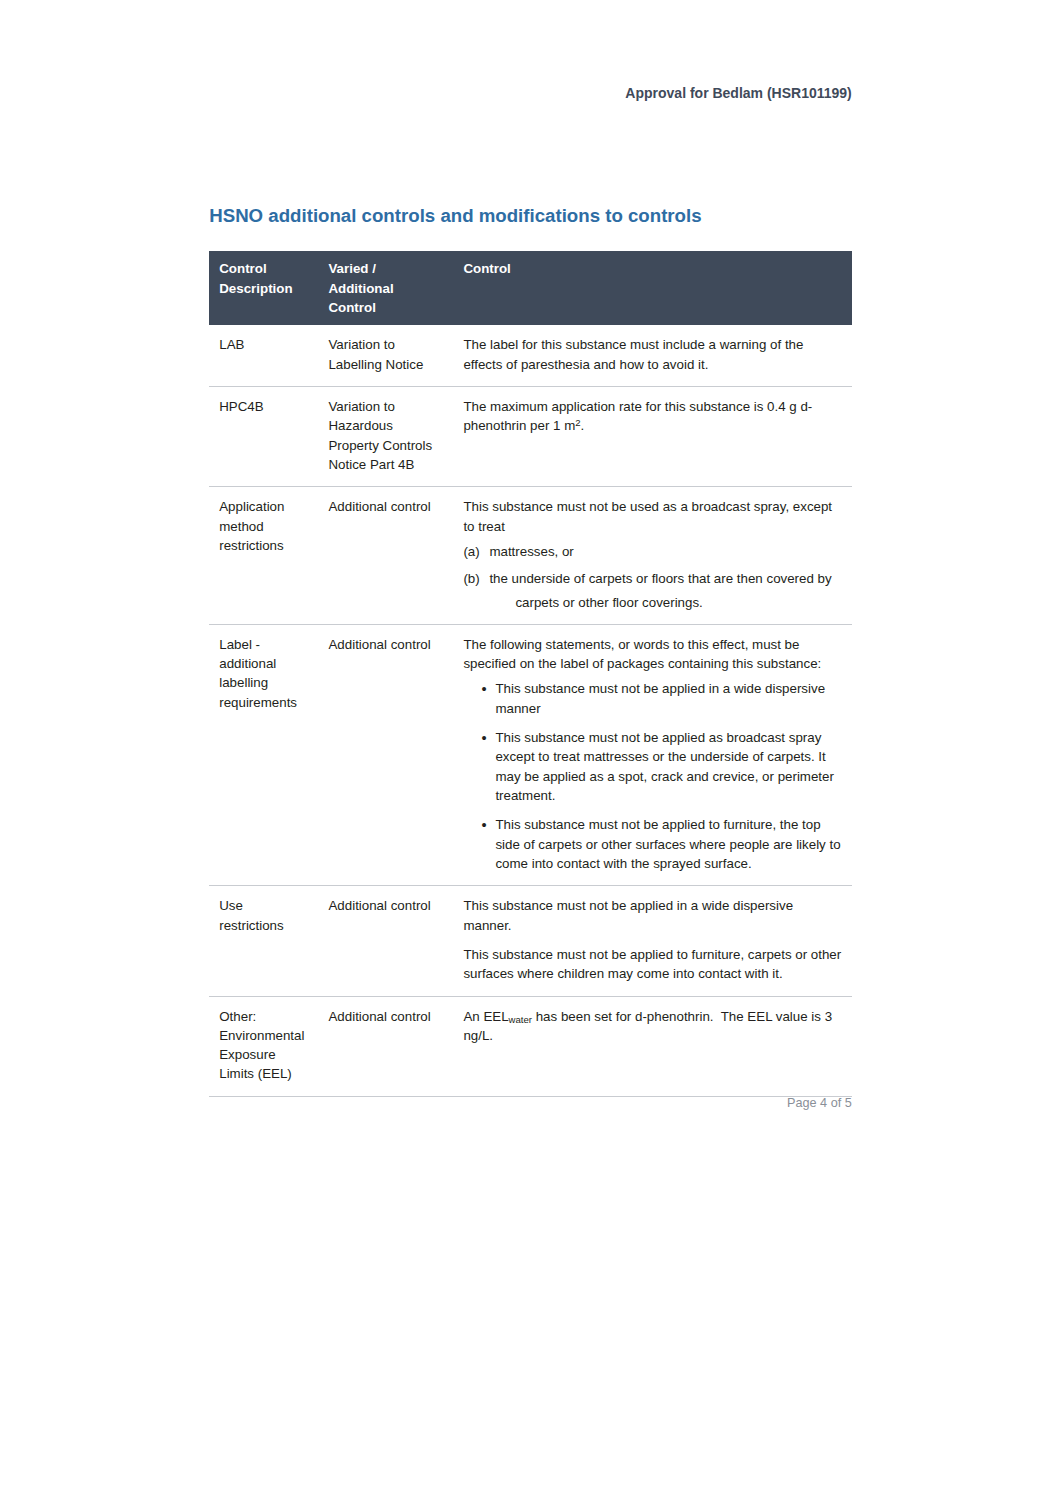Approval for Bedlam (HSR101199)
HSNO additional controls and modifications to controls
| Control Description | Varied / Additional Control | Control |
| --- | --- | --- |
| LAB | Variation to Labelling Notice | The label for this substance must include a warning of the effects of paresthesia and how to avoid it. |
| HPC4B | Variation to Hazardous Property Controls Notice Part 4B | The maximum application rate for this substance is 0.4 g d-phenothrin per 1 m 2 . |
| Application method restrictions | Additional control | This substance must not be used as a broadcast spray, except to treat (a) mattresses, or (b) the underside of carpets or floors that are then covered by carpets or other floor coverings. |
| Label - additional labelling requirements | Additional control | The following statements, or words to this effect, must be specified on the label of packages containing this substance: This substance must not be applied in a wide dispersive manner This substance must not be applied as broadcast spray except to treat mattresses or the underside of carpets. It may be applied as a spot, crack and crevice, or perimeter treatment. This substance must not be applied to furniture, the top side of carpets or other surfaces where people are likely to come into contact with the sprayed surface. |
| Use restrictions | Additional control | This substance must not be applied in a wide dispersive manner. This substance must not be applied to furniture, carpets or other surfaces where children may come into contact with it. |
| Other: Environmental Exposure Limits (EEL) | Additional control | An EEL water has been set for d-phenothrin. The EEL value is 3 ng/L. |
Page 4 of 5